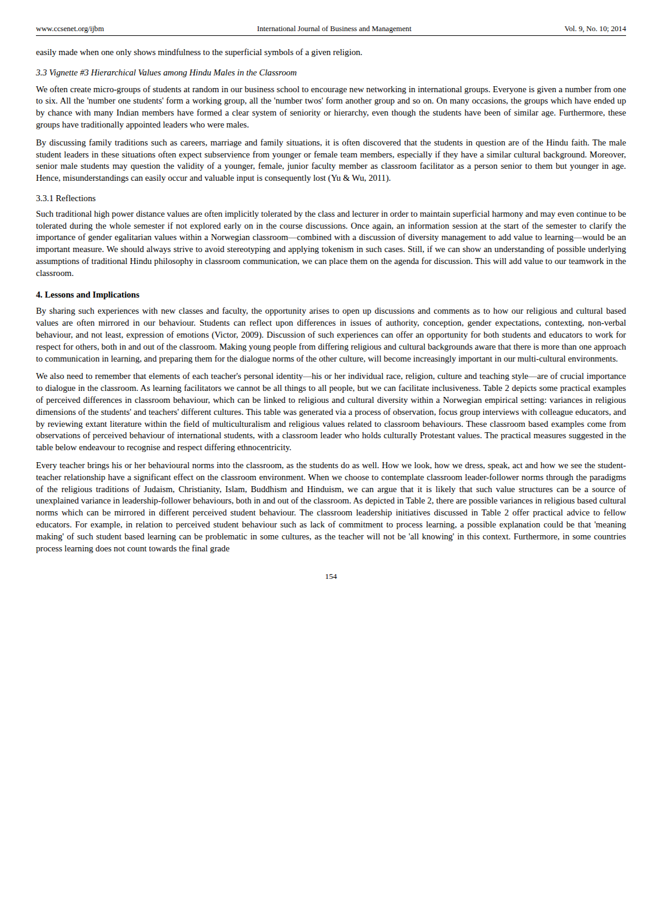www.ccsenet.org/ijbm
International Journal of Business and Management
Vol. 9, No. 10; 2014
easily made when one only shows mindfulness to the superficial symbols of a given religion.
3.3 Vignette #3 Hierarchical Values among Hindu Males in the Classroom
We often create micro-groups of students at random in our business school to encourage new networking in international groups. Everyone is given a number from one to six. All the 'number one students' form a working group, all the 'number twos' form another group and so on. On many occasions, the groups which have ended up by chance with many Indian members have formed a clear system of seniority or hierarchy, even though the students have been of similar age. Furthermore, these groups have traditionally appointed leaders who were males.
By discussing family traditions such as careers, marriage and family situations, it is often discovered that the students in question are of the Hindu faith. The male student leaders in these situations often expect subservience from younger or female team members, especially if they have a similar cultural background. Moreover, senior male students may question the validity of a younger, female, junior faculty member as classroom facilitator as a person senior to them but younger in age. Hence, misunderstandings can easily occur and valuable input is consequently lost (Yu & Wu, 2011).
3.3.1 Reflections
Such traditional high power distance values are often implicitly tolerated by the class and lecturer in order to maintain superficial harmony and may even continue to be tolerated during the whole semester if not explored early on in the course discussions. Once again, an information session at the start of the semester to clarify the importance of gender egalitarian values within a Norwegian classroom—combined with a discussion of diversity management to add value to learning—would be an important measure. We should always strive to avoid stereotyping and applying tokenism in such cases. Still, if we can show an understanding of possible underlying assumptions of traditional Hindu philosophy in classroom communication, we can place them on the agenda for discussion. This will add value to our teamwork in the classroom.
4. Lessons and Implications
By sharing such experiences with new classes and faculty, the opportunity arises to open up discussions and comments as to how our religious and cultural based values are often mirrored in our behaviour. Students can reflect upon differences in issues of authority, conception, gender expectations, contexting, non-verbal behaviour, and not least, expression of emotions (Victor, 2009). Discussion of such experiences can offer an opportunity for both students and educators to work for respect for others, both in and out of the classroom. Making young people from differing religious and cultural backgrounds aware that there is more than one approach to communication in learning, and preparing them for the dialogue norms of the other culture, will become increasingly important in our multi-cultural environments.
We also need to remember that elements of each teacher's personal identity—his or her individual race, religion, culture and teaching style—are of crucial importance to dialogue in the classroom. As learning facilitators we cannot be all things to all people, but we can facilitate inclusiveness. Table 2 depicts some practical examples of perceived differences in classroom behaviour, which can be linked to religious and cultural diversity within a Norwegian empirical setting: variances in religious dimensions of the students' and teachers' different cultures. This table was generated via a process of observation, focus group interviews with colleague educators, and by reviewing extant literature within the field of multiculturalism and religious values related to classroom behaviours. These classroom based examples come from observations of perceived behaviour of international students, with a classroom leader who holds culturally Protestant values. The practical measures suggested in the table below endeavour to recognise and respect differing ethnocentricity.
Every teacher brings his or her behavioural norms into the classroom, as the students do as well. How we look, how we dress, speak, act and how we see the student-teacher relationship have a significant effect on the classroom environment. When we choose to contemplate classroom leader-follower norms through the paradigms of the religious traditions of Judaism, Christianity, Islam, Buddhism and Hinduism, we can argue that it is likely that such value structures can be a source of unexplained variance in leadership-follower behaviours, both in and out of the classroom. As depicted in Table 2, there are possible variances in religious based cultural norms which can be mirrored in different perceived student behaviour. The classroom leadership initiatives discussed in Table 2 offer practical advice to fellow educators. For example, in relation to perceived student behaviour such as lack of commitment to process learning, a possible explanation could be that 'meaning making' of such student based learning can be problematic in some cultures, as the teacher will not be 'all knowing' in this context. Furthermore, in some countries process learning does not count towards the final grade
154